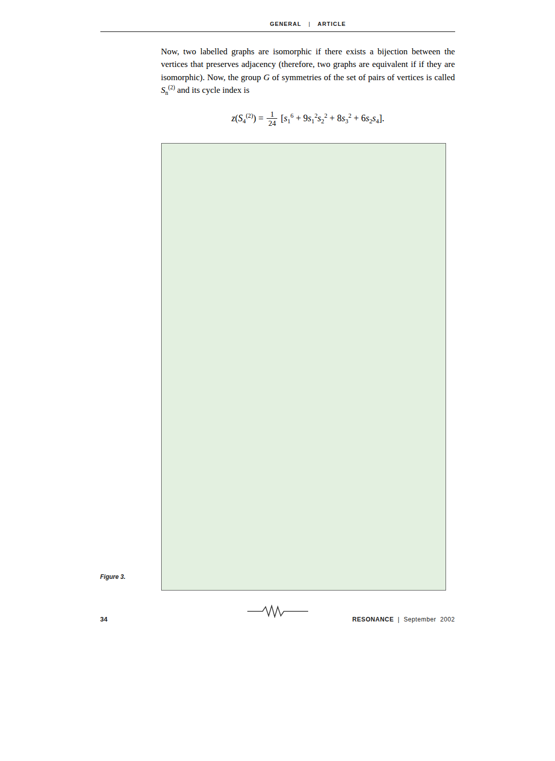GENERAL | ARTICLE
Now, two labelled graphs are isomorphic if there exists a bijection between the vertices that preserves adjacency (therefore, two graphs are equivalent if if they are iso­morphic). Now, the group G of symmetries of the set of pairs of vertices is called Sn(2) and its cycle index is
z(S4(2)) = 124 [s16 + 9s12s22 + 8s32 + 6s2s4].
Figure 3.
34
RESONANCE | September 2002